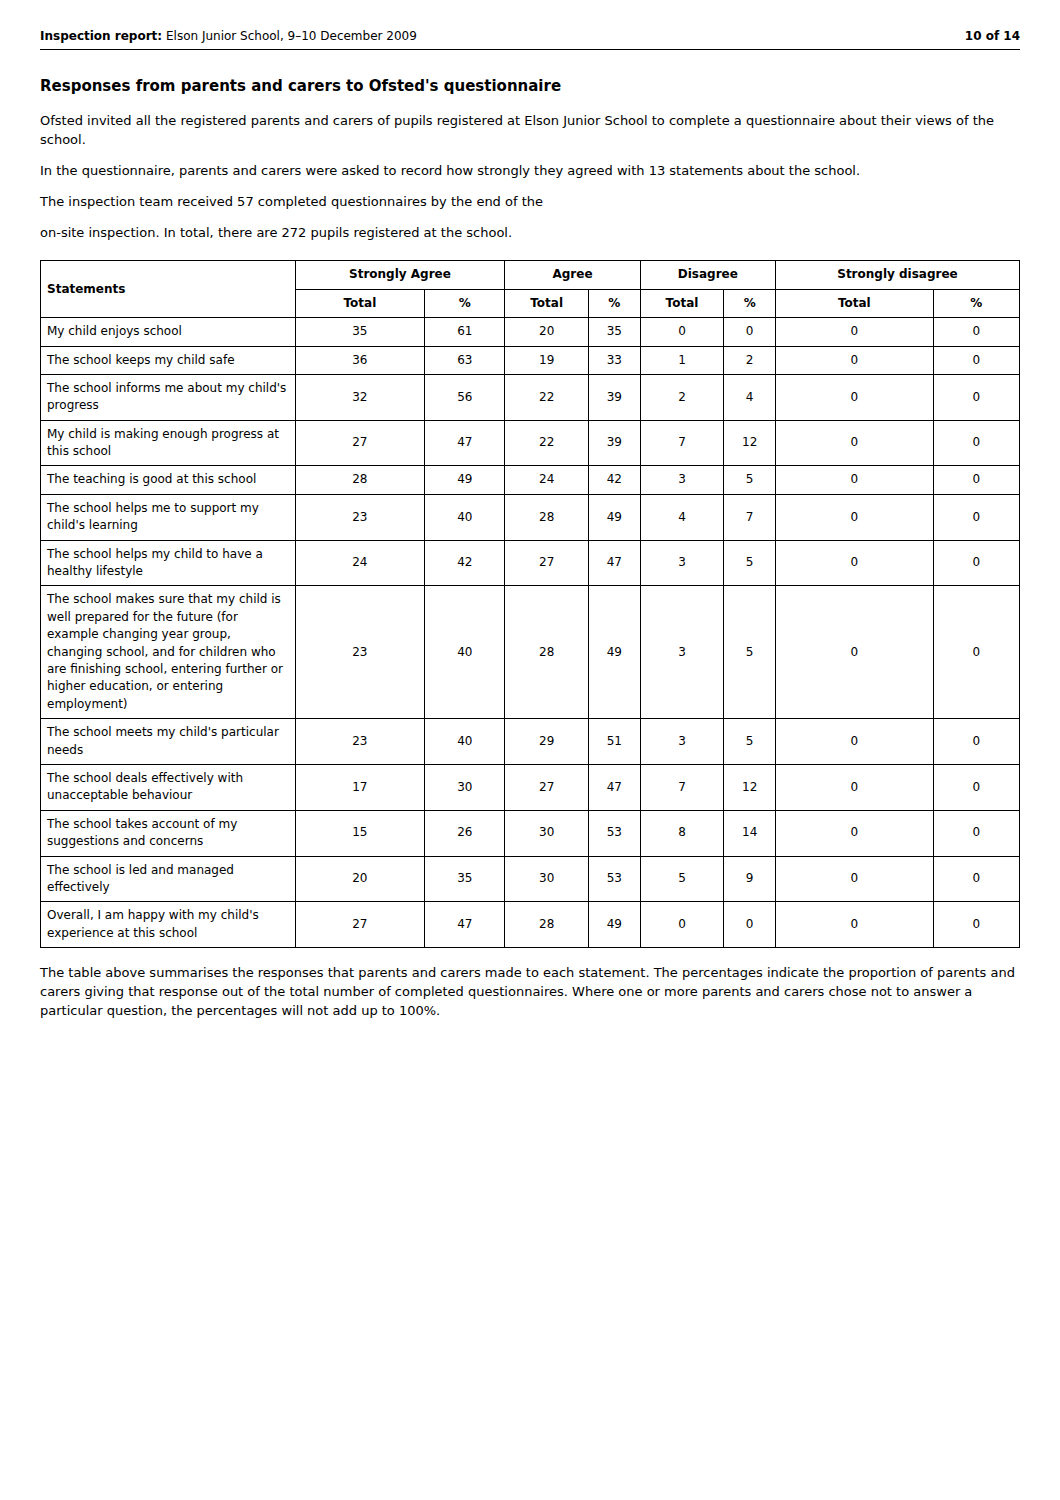Inspection report: Elson Junior School, 9–10 December 2009
10 of 14
Responses from parents and carers to Ofsted's questionnaire
Ofsted invited all the registered parents and carers of pupils registered at Elson Junior School to complete a questionnaire about their views of the school.
In the questionnaire, parents and carers were asked to record how strongly they agreed with 13 statements about the school.
The inspection team received 57 completed questionnaires by the end of the
on-site inspection. In total, there are 272 pupils registered at the school.
| Statements | Strongly Agree | Agree | Disagree | Strongly disagree |
| --- | --- | --- | --- | --- |
| Total | % | Total | % | Total | % | Total | % |
| My child enjoys school | 35 | 61 | 20 | 35 | 0 | 0 | 0 | 0 |
| The school keeps my child safe | 36 | 63 | 19 | 33 | 1 | 2 | 0 | 0 |
| The school informs me about my child's progress | 32 | 56 | 22 | 39 | 2 | 4 | 0 | 0 |
| My child is making enough progress at this school | 27 | 47 | 22 | 39 | 7 | 12 | 0 | 0 |
| The teaching is good at this school | 28 | 49 | 24 | 42 | 3 | 5 | 0 | 0 |
| The school helps me to support my child's learning | 23 | 40 | 28 | 49 | 4 | 7 | 0 | 0 |
| The school helps my child to have a healthy lifestyle | 24 | 42 | 27 | 47 | 3 | 5 | 0 | 0 |
| The school makes sure that my child is well prepared for the future (for example changing year group, changing school, and for children who are finishing school, entering further or higher education, or entering employment) | 23 | 40 | 28 | 49 | 3 | 5 | 0 | 0 |
| The school meets my child's particular needs | 23 | 40 | 29 | 51 | 3 | 5 | 0 | 0 |
| The school deals effectively with unacceptable behaviour | 17 | 30 | 27 | 47 | 7 | 12 | 0 | 0 |
| The school takes account of my suggestions and concerns | 15 | 26 | 30 | 53 | 8 | 14 | 0 | 0 |
| The school is led and managed effectively | 20 | 35 | 30 | 53 | 5 | 9 | 0 | 0 |
| Overall, I am happy with my child's experience at this school | 27 | 47 | 28 | 49 | 0 | 0 | 0 | 0 |
The table above summarises the responses that parents and carers made to each statement. The percentages indicate the proportion of parents and carers giving that response out of the total number of completed questionnaires. Where one or more parents and carers chose not to answer a particular question, the percentages will not add up to 100%.